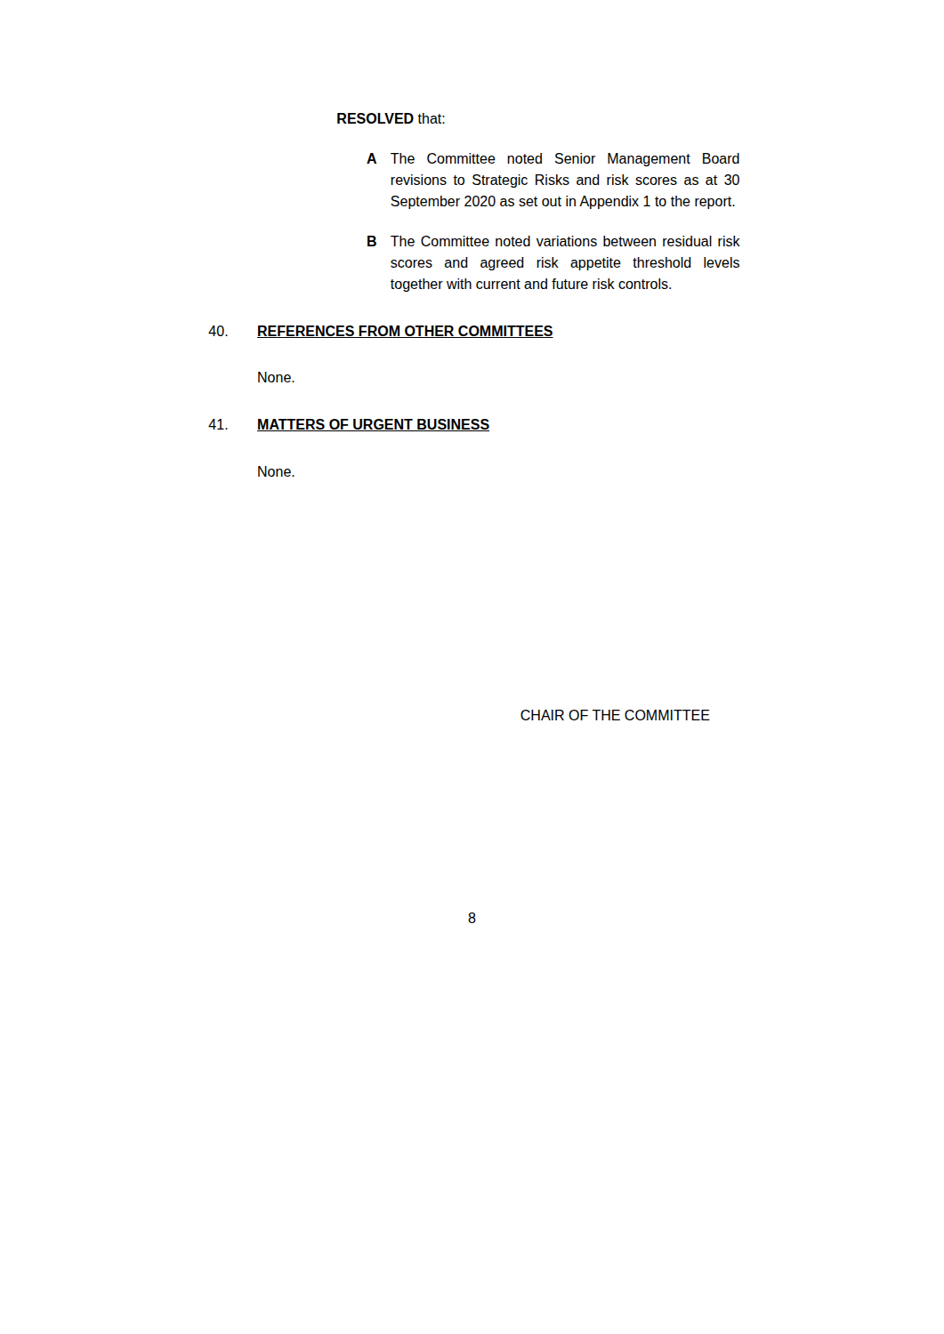RESOLVED that:
A
The Committee noted Senior Management Board revisions to Strategic Risks and risk scores as at 30 September 2020 as set out in Appendix 1 to the report.
B
The Committee noted variations between residual risk scores and agreed risk appetite threshold levels together with current and future risk controls.
40.
REFERENCES FROM OTHER COMMITTEES
None.
41.
MATTERS OF URGENT BUSINESS
None.
CHAIR OF THE COMMITTEE
8